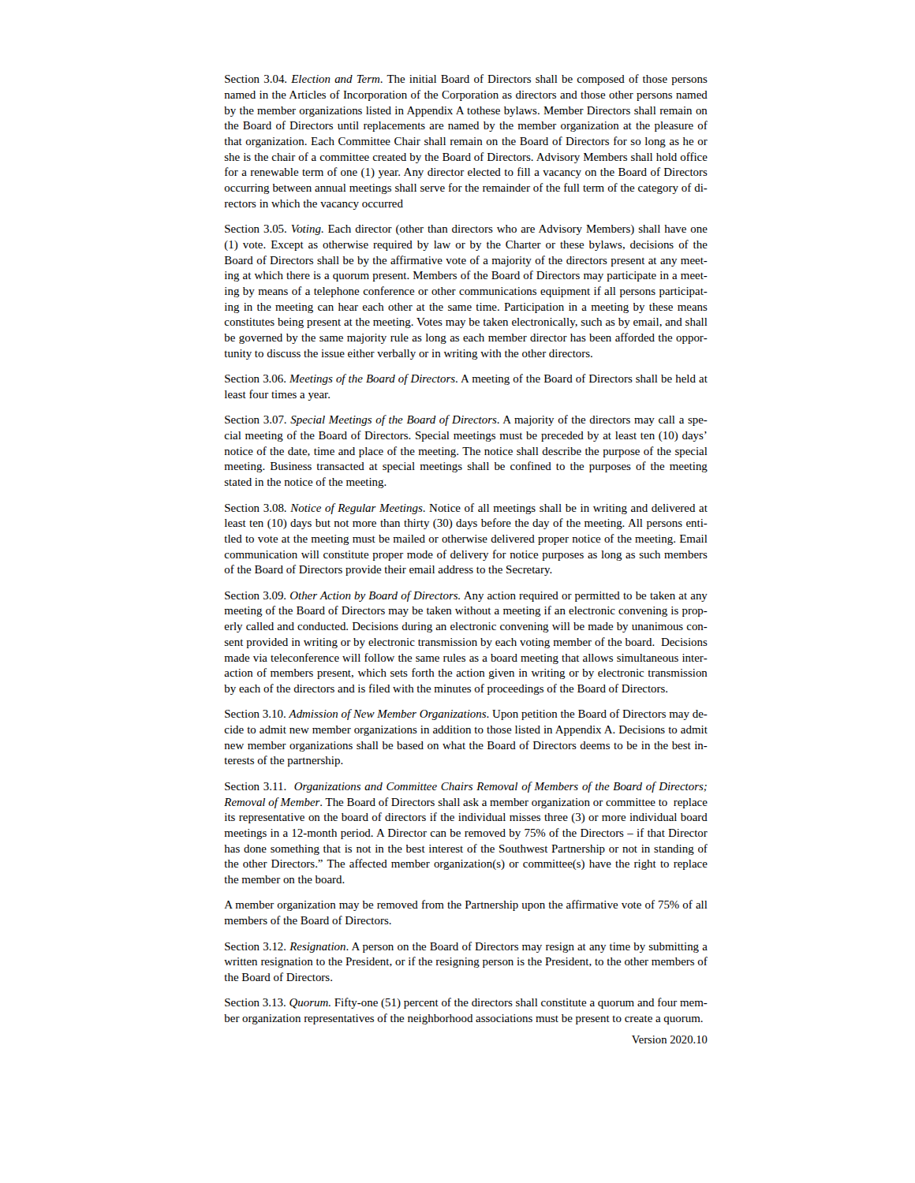Section 3.04. Election and Term. The initial Board of Directors shall be composed of those persons named in the Articles of Incorporation of the Corporation as directors and those other persons named by the member organizations listed in Appendix A tothese bylaws. Member Directors shall remain on the Board of Directors until replacements are named by the member organization at the pleasure of that organization. Each Committee Chair shall remain on the Board of Directors for so long as he or she is the chair of a committee created by the Board of Directors. Advisory Members shall hold office for a renewable term of one (1) year. Any director elected to fill a vacancy on the Board of Directors occurring between annual meetings shall serve for the remainder of the full term of the category of directors in which the vacancy occurred
Section 3.05. Voting. Each director (other than directors who are Advisory Members) shall have one (1) vote. Except as otherwise required by law or by the Charter or these bylaws, decisions of the Board of Directors shall be by the affirmative vote of a majority of the directors present at any meeting at which there is a quorum present. Members of the Board of Directors may participate in a meeting by means of a telephone conference or other communications equipment if all persons participating in the meeting can hear each other at the same time. Participation in a meeting by these means constitutes being present at the meeting. Votes may be taken electronically, such as by email, and shall be governed by the same majority rule as long as each member director has been afforded the opportunity to discuss the issue either verbally or in writing with the other directors.
Section 3.06. Meetings of the Board of Directors. A meeting of the Board of Directors shall be held at least four times a year.
Section 3.07. Special Meetings of the Board of Directors. A majority of the directors may call a special meeting of the Board of Directors. Special meetings must be preceded by at least ten (10) days’ notice of the date, time and place of the meeting. The notice shall describe the purpose of the special meeting. Business transacted at special meetings shall be confined to the purposes of the meeting stated in the notice of the meeting.
Section 3.08. Notice of Regular Meetings. Notice of all meetings shall be in writing and delivered at least ten (10) days but not more than thirty (30) days before the day of the meeting. All persons entitled to vote at the meeting must be mailed or otherwise delivered proper notice of the meeting. Email communication will constitute proper mode of delivery for notice purposes as long as such members of the Board of Directors provide their email address to the Secretary.
Section 3.09. Other Action by Board of Directors. Any action required or permitted to be taken at any meeting of the Board of Directors may be taken without a meeting if an electronic convening is properly called and conducted. Decisions during an electronic convening will be made by unanimous consent provided in writing or by electronic transmission by each voting member of the board. Decisions made via teleconference will follow the same rules as a board meeting that allows simultaneous interaction of members present, which sets forth the action given in writing or by electronic transmission by each of the directors and is filed with the minutes of proceedings of the Board of Directors.
Section 3.10. Admission of New Member Organizations. Upon petition the Board of Directors may decide to admit new member organizations in addition to those listed in Appendix A. Decisions to admit new member organizations shall be based on what the Board of Directors deems to be in the best interests of the partnership.
Section 3.11. Organizations and Committee Chairs Removal of Members of the Board of Directors; Removal of Member. The Board of Directors shall ask a member organization or committee to replace its representative on the board of directors if the individual misses three (3) or more individual board meetings in a 12-month period. A Director can be removed by 75% of the Directors – if that Director has done something that is not in the best interest of the Southwest Partnership or not in standing of the other Directors.” The affected member organization(s) or committee(s) have the right to replace the member on the board.
A member organization may be removed from the Partnership upon the affirmative vote of 75% of all members of the Board of Directors.
Section 3.12. Resignation. A person on the Board of Directors may resign at any time by submitting a written resignation to the President, or if the resigning person is the President, to the other members of the Board of Directors.
Section 3.13. Quorum. Fifty-one (51) percent of the directors shall constitute a quorum and four member organization representatives of the neighborhood associations must be present to create a quorum.
Version 2020.10